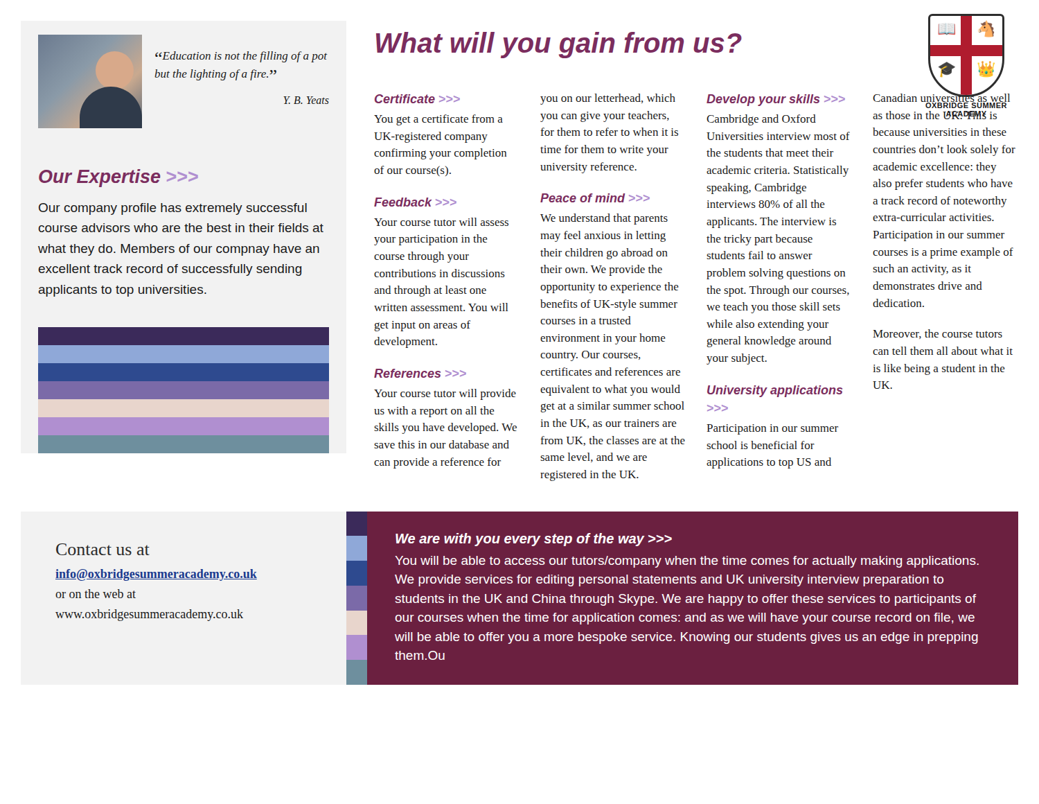“Education is not the filling of a pot but the lighting of a fire.”
Y. B. Yeats
Our Expertise >>>
Our company profile has extremely successful course advisors who are the best in their fields at what they do. Members of our compnay have an excellent track record of successfully sending applicants to top universities.
📖 🐴 🎓 👑
OXBRIDGE SUMMER ACADEMY
What will you gain from us?
Certificate >>>
You get a certificate from a UK-registered company confirming your completion of our course(s).
Feedback >>>
Your course tutor will assess your participation in the course through your contributions in discussions and through at least one written assessment. You will get input on areas of development.
References >>>
Your course tutor will provide us with a report on all the skills you have developed. We save this in our database and can provide a reference for you on our letterhead, which you can give your teachers, for them to refer to when it is time for them to write your university reference.
Peace of mind >>>
We understand that parents may feel anxious in letting their children go abroad on their own. We provide the opportunity to experience the benefits of UK-style summer courses in a trusted environment in your home country. Our courses, certificates and references are equivalent to what you would get at a similar summer school in the UK, as our trainers are from UK, the classes are at the same level, and we are registered in the UK.
Develop your skills >>>
Cambridge and Oxford Universities interview most of the students that meet their academic criteria. Statistically speaking, Cambridge interviews 80% of all the applicants. The interview is the tricky part because students fail to answer problem solving questions on the spot. Through our courses, we teach you those skill sets while also extending your general knowledge around your subject.
University applications >>>
Participation in our summer school is beneficial for applications to top US and Canadian universities as well as those in the UK. This is because universities in these countries don’t look solely for academic excellence: they also prefer students who have a track record of noteworthy extra-curricular activities. Participation in our summer courses is a prime example of such an activity, as it demonstrates drive and dedication.
Moreover, the course tutors can tell them all about what it is like being a student in the UK.
Contact us at
info@oxbridgesummeracademy.co.uk
or on the web at
www.oxbridgesummeracademy.co.uk
We are with you every step of the way >>>
You will be able to access our tutors/company when the time comes for actually making applications. We provide services for editing personal statements and UK university interview preparation to students in the UK and China through Skype. We are happy to offer these services to participants of our courses when the time for application comes: and as we will have your course record on file, we will be able to offer you a more bespoke service. Knowing our students gives us an edge in prepping them.Ou